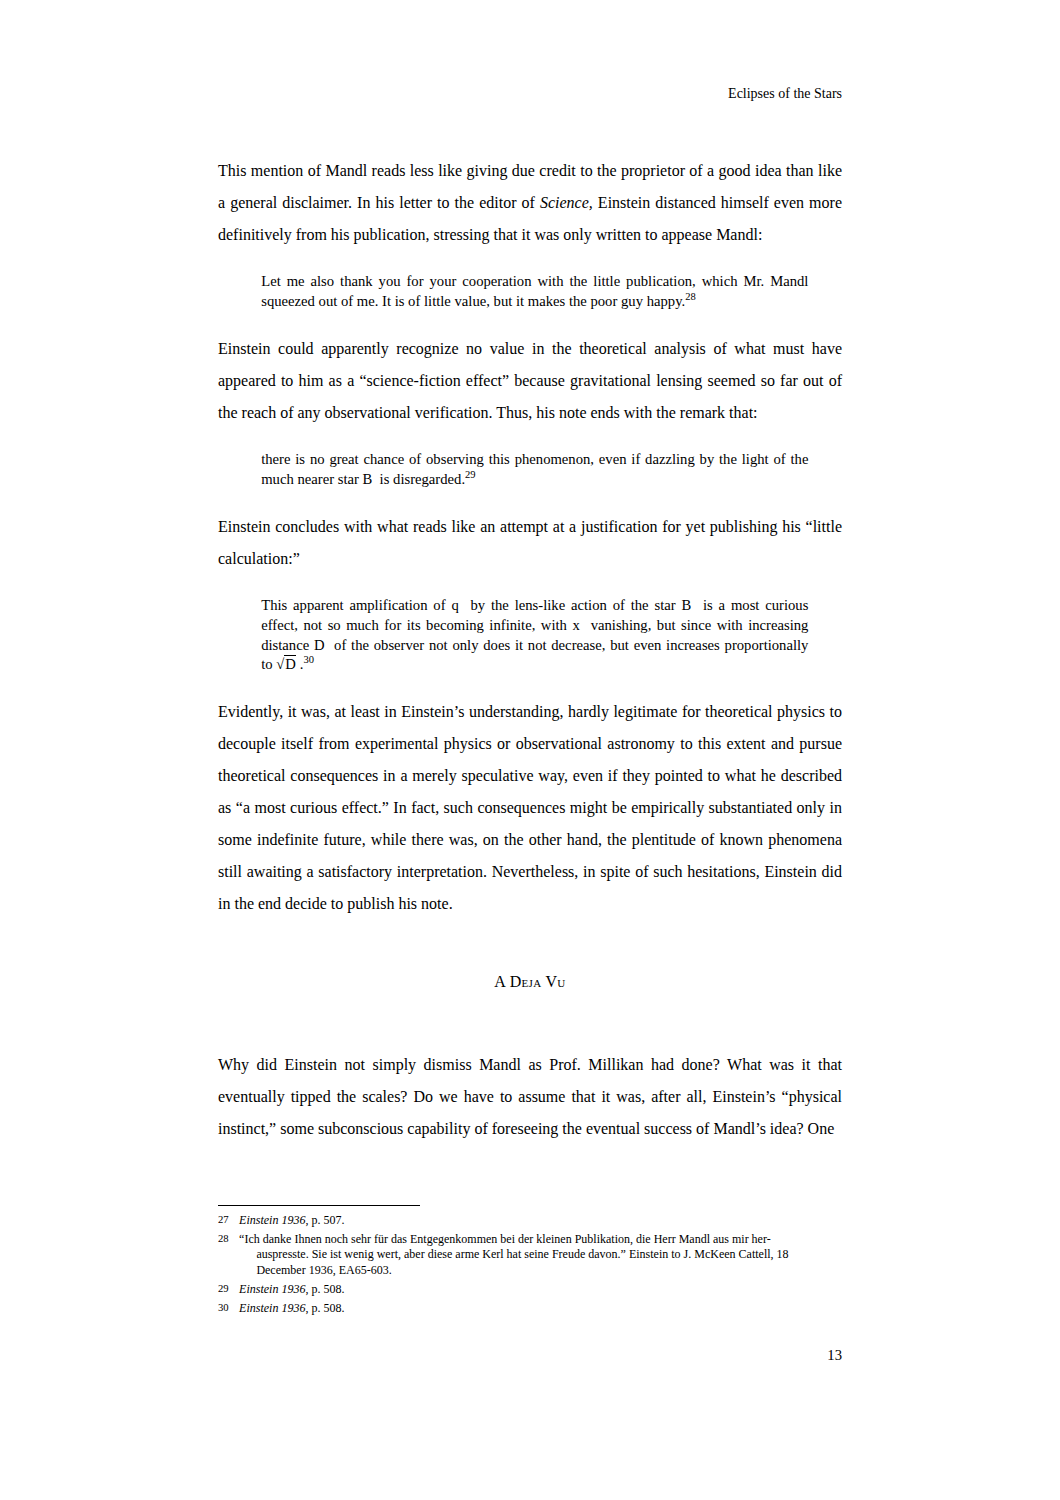Eclipses of the Stars
This mention of Mandl reads less like giving due credit to the proprietor of a good idea than like a general disclaimer. In his letter to the editor of Science, Einstein distanced himself even more definitively from his publication, stressing that it was only written to appease Mandl:
Let me also thank you for your cooperation with the little publication, which Mr. Mandl squeezed out of me. It is of little value, but it makes the poor guy happy.28
Einstein could apparently recognize no value in the theoretical analysis of what must have appeared to him as a “science-fiction effect” because gravitational lensing seemed so far out of the reach of any observational verification. Thus, his note ends with the remark that:
there is no great chance of observing this phenomenon, even if dazzling by the light of the much nearer star B is disregarded.29
Einstein concludes with what reads like an attempt at a justification for yet publishing his “little calculation:”
This apparent amplification of q by the lens-like action of the star B is a most curious effect, not so much for its becoming infinite, with x vanishing, but since with increasing distance D of the observer not only does it not decrease, but even increases proportionally to √D .30
Evidently, it was, at least in Einstein’s understanding, hardly legitimate for theoretical physics to decouple itself from experimental physics or observational astronomy to this extent and pursue theoretical consequences in a merely speculative way, even if they pointed to what he described as “a most curious effect.” In fact, such consequences might be empirically substantiated only in some indefinite future, while there was, on the other hand, the plentitude of known phenomena still awaiting a satisfactory interpretation. Nevertheless, in spite of such hesitations, Einstein did in the end decide to publish his note.
A Deja Vu
Why did Einstein not simply dismiss Mandl as Prof. Millikan had done? What was it that eventually tipped the scales? Do we have to assume that it was, after all, Einstein’s “physical instinct,” some subconscious capability of foreseeing the eventual success of Mandl’s idea? One
27
Einstein 1936, p. 507.
28
“Ich danke Ihnen noch sehr für das Entgegenkommen bei der kleinen Publikation, die Herr Mandl aus mir her-
auspresste. Sie ist wenig wert, aber diese arme Kerl hat seine Freude davon.” Einstein to J. McKeen Cattell, 18
December 1936, EA65-603.
29
Einstein 1936, p. 508.
30
Einstein 1936, p. 508.
13